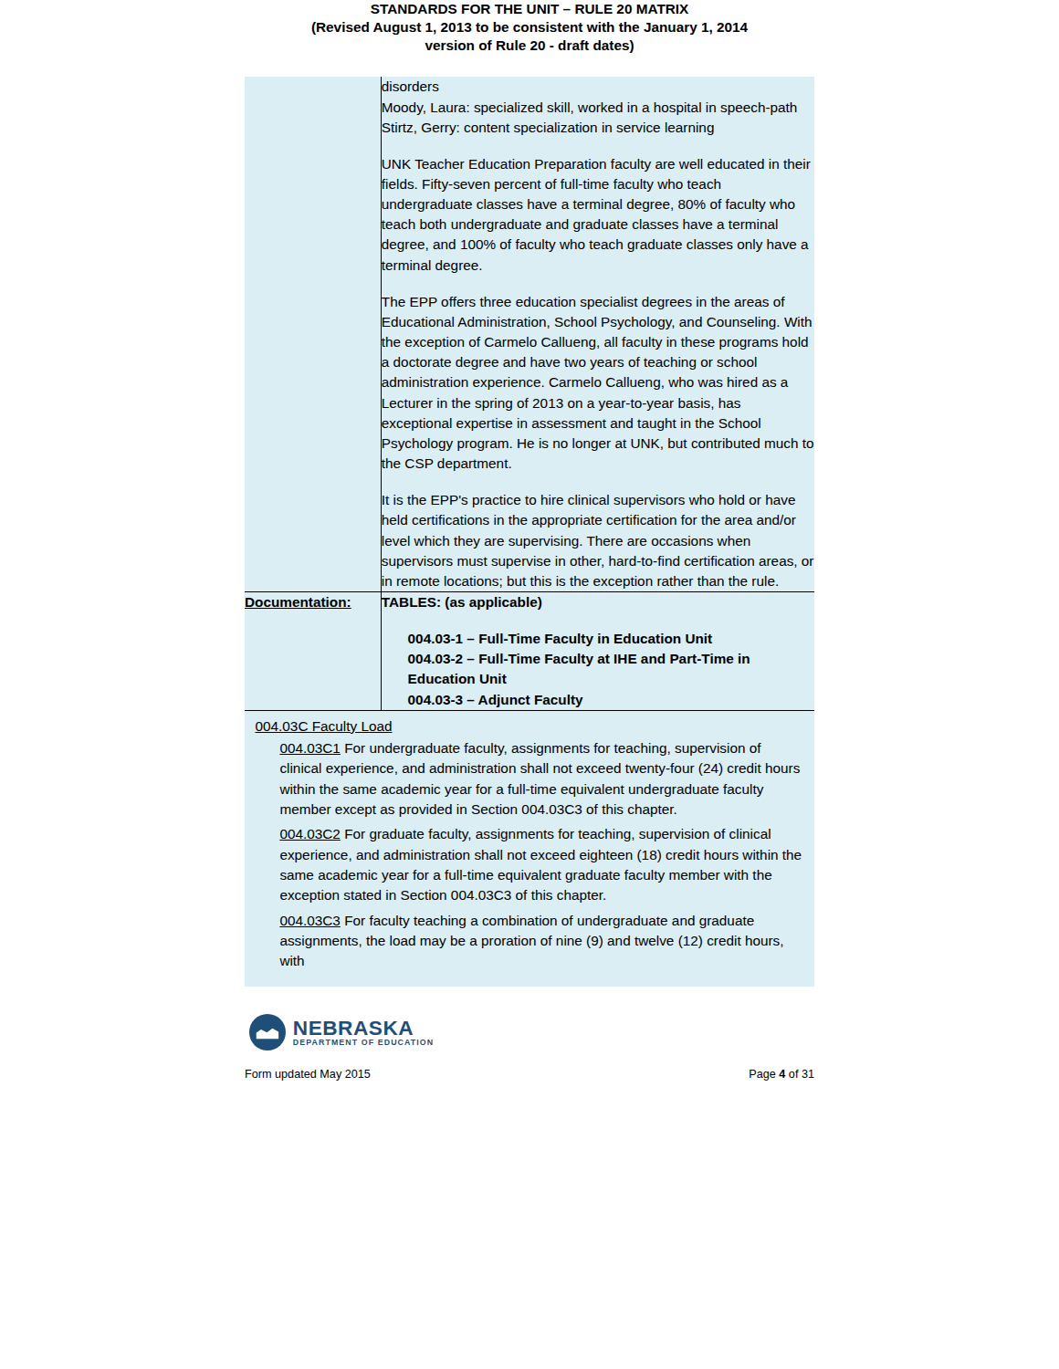STANDARDS FOR THE UNIT – RULE 20 MATRIX
(Revised August 1, 2013 to be consistent with the January 1, 2014
version of Rule 20 - draft dates)
| | disorders Moody, Laura: specialized skill, worked in a hospital in speech-path Stirtz, Gerry: content specialization in service learning UNK Teacher Education Preparation faculty are well educated in their fields. Fifty-seven percent of full-time faculty who teach undergraduate classes have a terminal degree, 80% of faculty who teach both undergraduate and graduate classes have a terminal degree, and 100% of faculty who teach graduate classes only have a terminal degree. The EPP offers three education specialist degrees in the areas of Educational Administration, School Psychology, and Counseling. With the exception of Carmelo Callueng, all faculty in these programs hold a doctorate degree and have two years of teaching or school administration experience. Carmelo Callueng, who was hired as a Lecturer in the spring of 2013 on a year-to-year basis, has exceptional expertise in assessment and taught in the School Psychology program. He is no longer at UNK, but contributed much to the CSP department. It is the EPP's practice to hire clinical supervisors who hold or have held certifications in the appropriate certification for the area and/or level which they are supervising. There are occasions when supervisors must supervise in other, hard-to-find certification areas, or in remote locations; but this is the exception rather than the rule. |
| Documentation: | TABLES: (as applicable) 004.03-1 – Full-Time Faculty in Education Unit 004.03-2 – Full-Time Faculty at IHE and Part-Time in Education Unit 004.03-3 – Adjunct Faculty |
004.03C Faculty Load
004.03C1 For undergraduate faculty, assignments for teaching, supervision of clinical experience, and administration shall not exceed twenty-four (24) credit hours within the same academic year for a full-time equivalent undergraduate faculty member except as provided in Section 004.03C3 of this chapter.
004.03C2 For graduate faculty, assignments for teaching, supervision of clinical experience, and administration shall not exceed eighteen (18) credit hours within the same academic year for a full-time equivalent graduate faculty member with the exception stated in Section 004.03C3 of this chapter.
004.03C3 For faculty teaching a combination of undergraduate and graduate assignments, the load may be a proration of nine (9) and twelve (12) credit hours, with
NEBRASKA DEPARTMENT OF EDUCATION
Form updated May 2015
Page 4 of 31